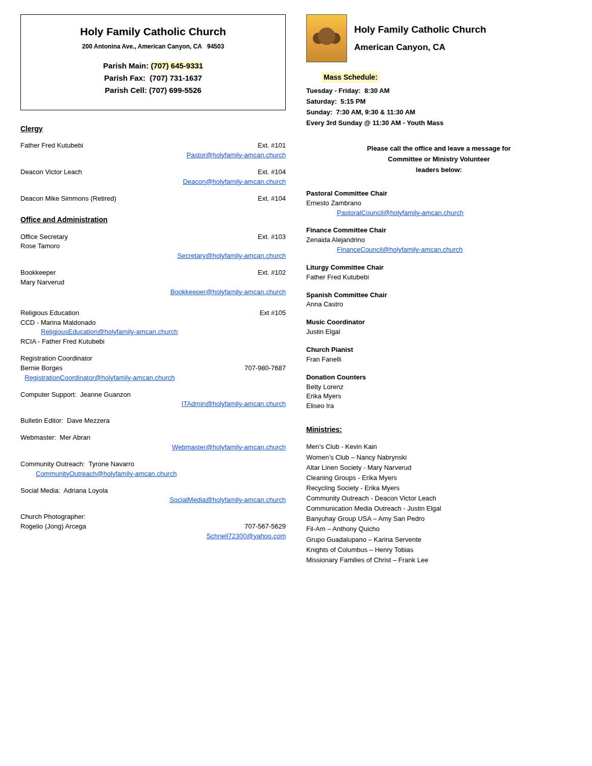Holy Family Catholic Church
200 Antonina Ave., American Canyon, CA 94503
Parish Main: (707) 645-9331
Parish Fax: (707) 731-1637
Parish Cell: (707) 699-5526
Clergy
Father Fred Kutubebi Ext. #101
Pastor@holyfamily-amcan.church
Deacon Victor Leach Ext. #104
Deacon@holyfamily-amcan.church
Deacon Mike Simmons (Retired) Ext. #104
Office and Administration
Office Secretary Ext. #103
Rose Tamoro
Secretary@holyfamily-amcan.church
Bookkeeper Ext. #102
Mary Narverud
Bookkeeper@holyfamily-amcan.church
Religious Education Ext #105
CCD - Marina Maldonado
ReligiousEducation@holyfamily-amcan.church
RCIA - Father Fred Kutubebi
Registration Coordinator
Bernie Borges 707-980-7687
RegistrationCoordinator@holyfamily-amcan.church
Computer Support: Jeanne Guanzon
ITAdmin@holyfamily-amcan.church
Bulletin Editor: Dave Mezzera
Webmaster: Mer Abran
Webmaster@holyfamily-amcan.church
Community Outreach: Tyrone Navarro
CommunityOutreach@holyfamily-amcan.church
Social Media: Adriana Loyola
SocialMedia@holyfamily-amcan.church
Church Photographer:
Rogelio (Jong) Arcega 707-567-5629
Schnell72300@yahoo.com
Holy Family Catholic Church
American Canyon, CA
Mass Schedule:
Tuesday - Friday: 8:30 AM
Saturday: 5:15 PM
Sunday: 7:30 AM, 9:30 & 11:30 AM
Every 3rd Sunday @ 11:30 AM - Youth Mass
Please call the office and leave a message for
Committee or Ministry Volunteer
leaders below:
Pastoral Committee Chair
Ernesto Zambrano
PastoralCouncil@holyfamily-amcan.church
Finance Committee Chair
Zenaida Alejandrino
FinanceCouncil@holyfamily-amcan.church
Liturgy Committee Chair
Father Fred Kutubebi
Spanish Committee Chair
Anna Castro
Music Coordinator
Justin Elgal
Church Pianist
Fran Fanelli
Donation Counters
Betty Lorenz
Erika Myers
Eliseo Ira
Ministries:
Men’s Club - Kevin Kain
Women’s Club – Nancy Nabrynski
Altar Linen Society - Mary Narverud
Cleaning Groups - Erika Myers
Recycling Society - Erika Myers
Community Outreach - Deacon Victor Leach
Communication Media Outreach - Justin Elgal
Banyuhay Group USA – Amy San Pedro
Fil-Am – Anthony Quicho
Grupo Guadalupano – Karina Servente
Knights of Columbus – Henry Tobias
Missionary Families of Christ – Frank Lee